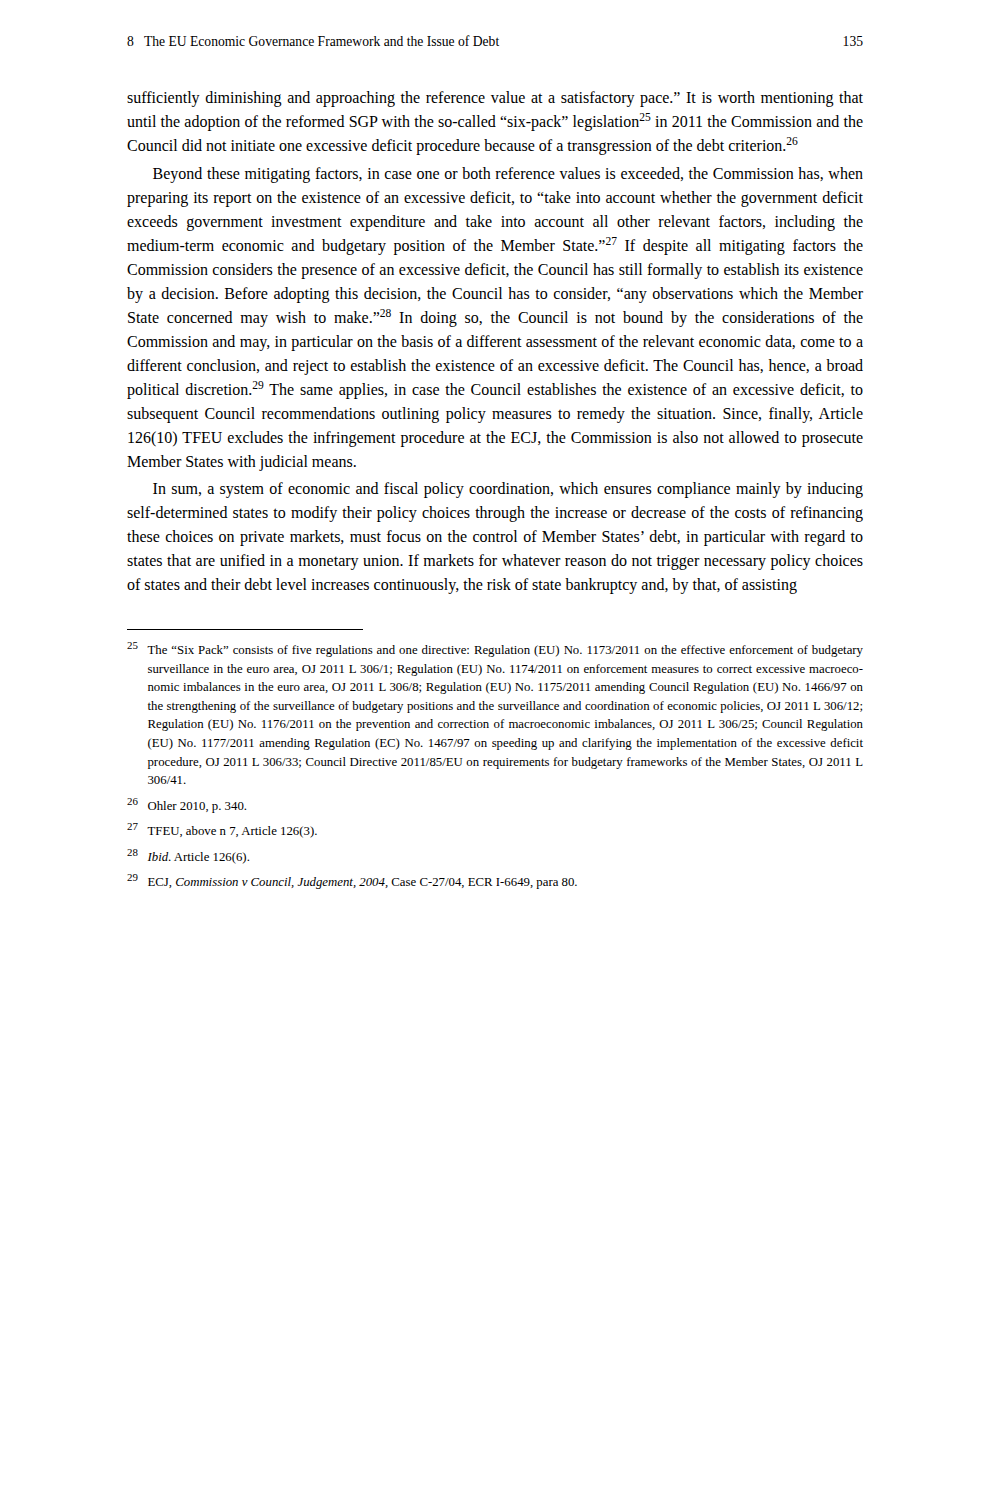8 The EU Economic Governance Framework and the Issue of Debt
135
sufficiently diminishing and approaching the reference value at a satisfactory pace.” It is worth mentioning that until the adoption of the reformed SGP with the so-called “six-pack” legislation25 in 2011 the Commission and the Council did not initiate one excessive deficit procedure because of a transgression of the debt criterion.26
Beyond these mitigating factors, in case one or both reference values is exceeded, the Commission has, when preparing its report on the existence of an excessive deficit, to “take into account whether the government deficit exceeds government investment expenditure and take into account all other relevant factors, including the medium-term economic and budgetary position of the Member State.”27 If despite all mitigating factors the Commission considers the presence of an excessive deficit, the Council has still formally to establish its existence by a decision. Before adopting this decision, the Council has to consider, “any observations which the Member State concerned may wish to make.”28 In doing so, the Council is not bound by the considerations of the Commission and may, in particular on the basis of a different assessment of the relevant economic data, come to a different conclusion, and reject to establish the existence of an excessive deficit. The Council has, hence, a broad political discretion.29 The same applies, in case the Council establishes the existence of an excessive deficit, to subsequent Council recommendations outlining policy measures to remedy the situation. Since, finally, Article 126(10) TFEU excludes the infringement procedure at the ECJ, the Commission is also not allowed to prosecute Member States with judicial means.
In sum, a system of economic and fiscal policy coordination, which ensures compliance mainly by inducing self-determined states to modify their policy choices through the increase or decrease of the costs of refinancing these choices on private markets, must focus on the control of Member States’ debt, in particular with regard to states that are unified in a monetary union. If markets for whatever reason do not trigger necessary policy choices of states and their debt level increases continuously, the risk of state bankruptcy and, by that, of assisting
25 The “Six Pack” consists of five regulations and one directive: Regulation (EU) No. 1173/2011 on the effective enforcement of budgetary surveillance in the euro area, OJ 2011 L 306/1; Regulation (EU) No. 1174/2011 on enforcement measures to correct excessive macroeconomic imbalances in the euro area, OJ 2011 L 306/8; Regulation (EU) No. 1175/2011 amending Council Regulation (EU) No. 1466/97 on the strengthening of the surveillance of budgetary positions and the surveillance and coordination of economic policies, OJ 2011 L 306/12; Regulation (EU) No. 1176/2011 on the prevention and correction of macroeconomic imbalances, OJ 2011 L 306/25; Council Regulation (EU) No. 1177/2011 amending Regulation (EC) No. 1467/97 on speeding up and clarifying the implementation of the excessive deficit procedure, OJ 2011 L 306/33; Council Directive 2011/85/EU on requirements for budgetary frameworks of the Member States, OJ 2011 L 306/41.
26 Ohler 2010, p. 340.
27 TFEU, above n 7, Article 126(3).
28 Ibid. Article 126(6).
29 ECJ, Commission v Council, Judgement, 2004, Case C-27/04, ECR I-6649, para 80.